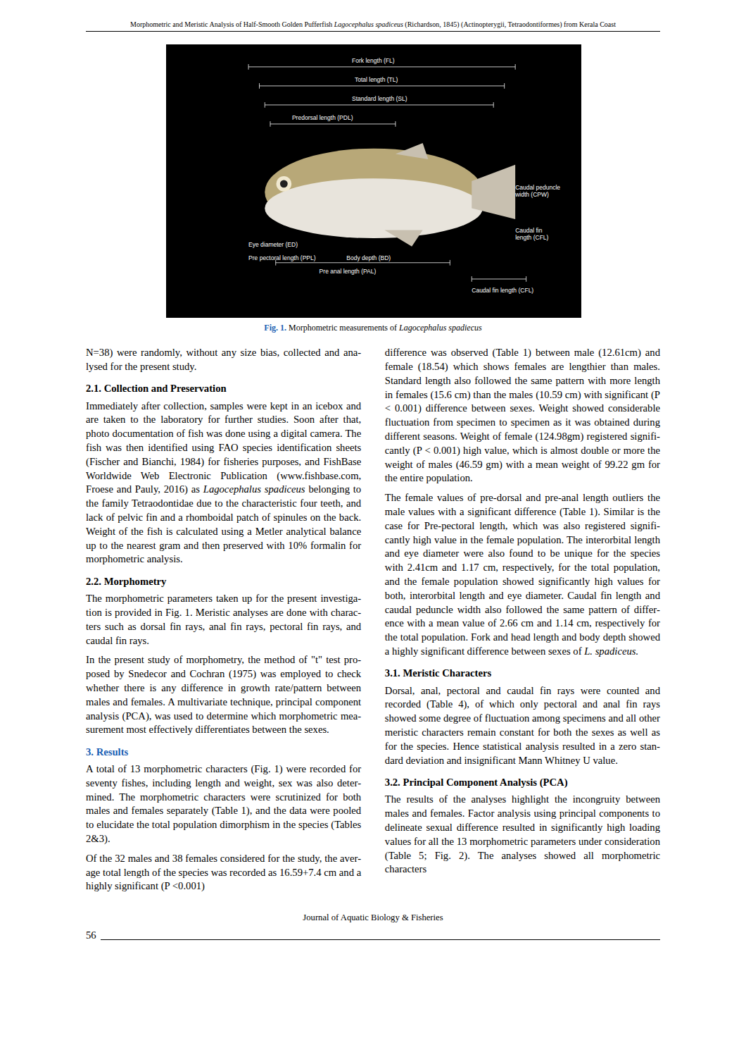Morphometric and Meristic Analysis of Half-Smooth Golden Pufferfish Lagocephalus spadiceus (Richardson, 1845) (Actinopterygii, Tetraodontiformes) from Kerala Coast
Fig. 1. Morphometric measurements of Lagocephalus spadiecus
N=38) were randomly, without any size bias, collected and analysed for the present study.
2.1. Collection and Preservation
Immediately after collection, samples were kept in an icebox and are taken to the laboratory for further studies. Soon after that, photo documentation of fish was done using a digital camera. The fish was then identified using FAO species identification sheets (Fischer and Bianchi, 1984) for fisheries purposes, and FishBase Worldwide Web Electronic Publication (www.fishbase.com, Froese and Pauly, 2016) as Lagocephalus spadiceus belonging to the family Tetraodontidae due to the characteristic four teeth, and lack of pelvic fin and a rhomboidal patch of spinules on the back. Weight of the fish is calculated using a Metler analytical balance up to the nearest gram and then preserved with 10% formalin for morphometric analysis.
2.2. Morphometry
The morphometric parameters taken up for the present investigation is provided in Fig. 1. Meristic analyses are done with characters such as dorsal fin rays, anal fin rays, pectoral fin rays, and caudal fin rays.
In the present study of morphometry, the method of "t" test proposed by Snedecor and Cochran (1975) was employed to check whether there is any difference in growth rate/pattern between males and females. A multivariate technique, principal component analysis (PCA), was used to determine which morphometric measurement most effectively differentiates between the sexes.
3. Results
A total of 13 morphometric characters (Fig. 1) were recorded for seventy fishes, including length and weight, sex was also determined. The morphometric characters were scrutinized for both males and females separately (Table 1), and the data were pooled to elucidate the total population dimorphism in the species (Tables 2&3).
Of the 32 males and 38 females considered for the study, the average total length of the species was recorded as 16.59+7.4 cm and a highly significant (P <0.001)
difference was observed (Table 1) between male (12.61cm) and female (18.54) which shows females are lengthier than males. Standard length also followed the same pattern with more length in females (15.6 cm) than the males (10.59 cm) with significant (P < 0.001) difference between sexes. Weight showed considerable fluctuation from specimen to specimen as it was obtained during different seasons. Weight of female (124.98gm) registered significantly (P < 0.001) high value, which is almost double or more the weight of males (46.59 gm) with a mean weight of 99.22 gm for the entire population.
The female values of pre-dorsal and pre-anal length outliers the male values with a significant difference (Table 1). Similar is the case for Pre-pectoral length, which was also registered significantly high value in the female population. The interorbital length and eye diameter were also found to be unique for the species with 2.41cm and 1.17 cm, respectively, for the total population, and the female population showed significantly high values for both, interorbital length and eye diameter. Caudal fin length and caudal peduncle width also followed the same pattern of difference with a mean value of 2.66 cm and 1.14 cm, respectively for the total population. Fork and head length and body depth showed a highly significant difference between sexes of L. spadiceus.
3.1. Meristic Characters
Dorsal, anal, pectoral and caudal fin rays were counted and recorded (Table 4), of which only pectoral and anal fin rays showed some degree of fluctuation among specimens and all other meristic characters remain constant for both the sexes as well as for the species. Hence statistical analysis resulted in a zero standard deviation and insignificant Mann Whitney U value.
3.2. Principal Component Analysis (PCA)
The results of the analyses highlight the incongruity between males and females. Factor analysis using principal components to delineate sexual difference resulted in significantly high loading values for all the 13 morphometric parameters under consideration (Table 5; Fig. 2). The analyses showed all morphometric characters
Journal of Aquatic Biology & Fisheries
56